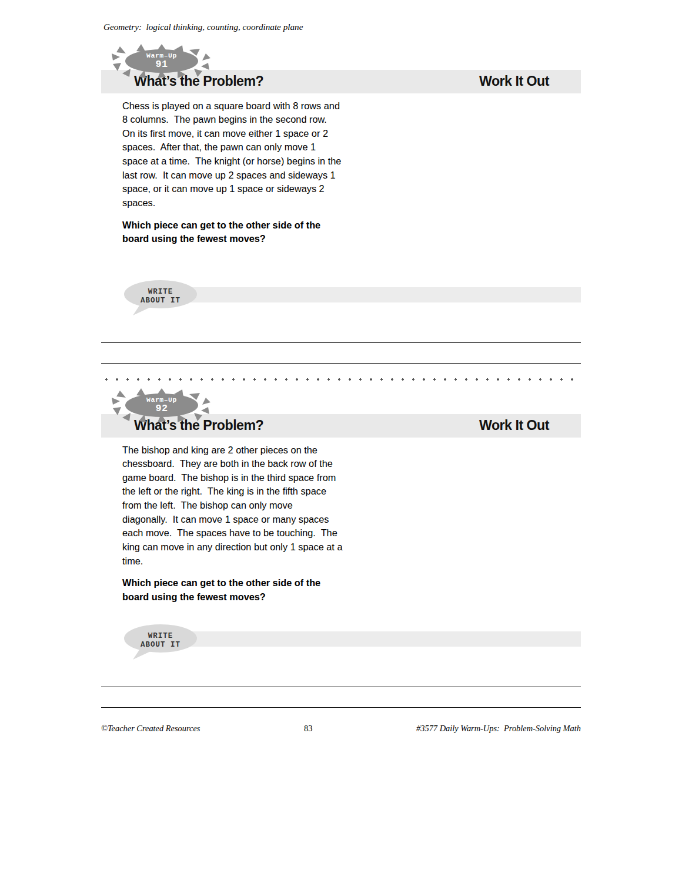Geometry: logical thinking, counting, coordinate plane
Warm–Up 91
What’s the Problem? Work It Out
Chess is played on a square board with 8 rows and 8 columns. The pawn begins in the second row. On its first move, it can move either 1 space or 2 spaces. After that, the pawn can only move 1 space at a time. The knight (or horse) begins in the last row. It can move up 2 spaces and sideways 1 space, or it can move up 1 space or sideways 2 spaces.
Which piece can get to the other side of the board using the fewest moves?
WRITE ABOUT IT
Warm–Up 92
What’s the Problem? Work It Out
The bishop and king are 2 other pieces on the chessboard. They are both in the back row of the game board. The bishop is in the third space from the left or the right. The king is in the fifth space from the left. The bishop can only move diagonally. It can move 1 space or many spaces each move. The spaces have to be touching. The king can move in any direction but only 1 space at a time.
Which piece can get to the other side of the board using the fewest moves?
WRITE ABOUT IT
©Teacher Created Resources 83 #3577 Daily Warm-Ups: Problem-Solving Math